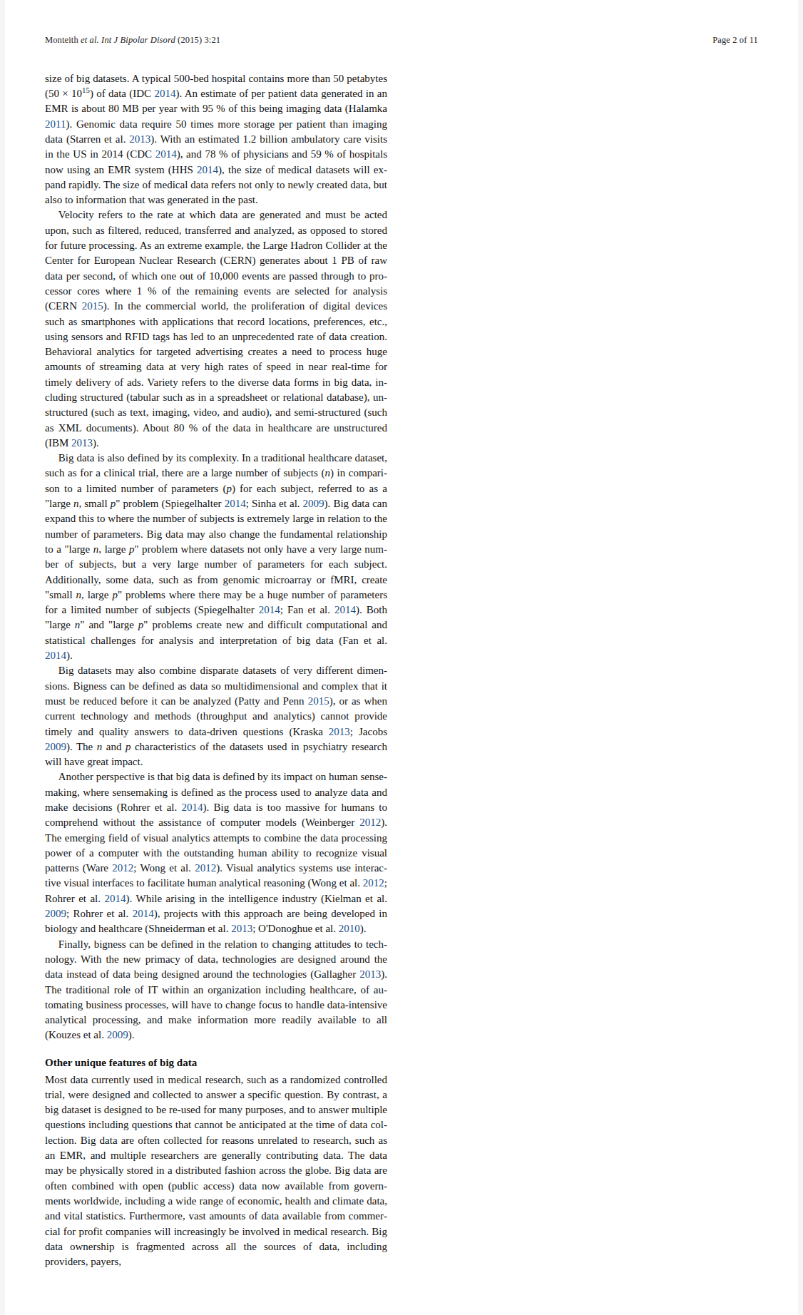Monteith et al. Int J Bipolar Disord (2015) 3:21 Page 2 of 11
size of big datasets. A typical 500-bed hospital contains more than 50 petabytes (50 × 1015) of data (IDC 2014). An estimate of per patient data generated in an EMR is about 80 MB per year with 95 % of this being imaging data (Halamka 2011). Genomic data require 50 times more storage per patient than imaging data (Starren et al. 2013). With an estimated 1.2 billion ambulatory care visits in the US in 2014 (CDC 2014), and 78 % of physicians and 59 % of hospitals now using an EMR system (HHS 2014), the size of medical datasets will expand rapidly. The size of medical data refers not only to newly created data, but also to information that was generated in the past.
Velocity refers to the rate at which data are generated and must be acted upon, such as filtered, reduced, transferred and analyzed, as opposed to stored for future processing. As an extreme example, the Large Hadron Collider at the Center for European Nuclear Research (CERN) generates about 1 PB of raw data per second, of which one out of 10,000 events are passed through to processor cores where 1 % of the remaining events are selected for analysis (CERN 2015). In the commercial world, the proliferation of digital devices such as smartphones with applications that record locations, preferences, etc., using sensors and RFID tags has led to an unprecedented rate of data creation. Behavioral analytics for targeted advertising creates a need to process huge amounts of streaming data at very high rates of speed in near real-time for timely delivery of ads. Variety refers to the diverse data forms in big data, including structured (tabular such as in a spreadsheet or relational database), unstructured (such as text, imaging, video, and audio), and semi-structured (such as XML documents). About 80 % of the data in healthcare are unstructured (IBM 2013).
Big data is also defined by its complexity. In a traditional healthcare dataset, such as for a clinical trial, there are a large number of subjects (n) in comparison to a limited number of parameters (p) for each subject, referred to as a "large n, small p" problem (Spiegelhalter 2014; Sinha et al. 2009). Big data can expand this to where the number of subjects is extremely large in relation to the number of parameters. Big data may also change the fundamental relationship to a "large n, large p" problem where datasets not only have a very large number of subjects, but a very large number of parameters for each subject. Additionally, some data, such as from genomic microarray or fMRI, create "small n, large p" problems where there may be a huge number of parameters for a limited number of subjects (Spiegelhalter 2014; Fan et al. 2014). Both "large n" and "large p" problems create new and difficult computational and statistical challenges for analysis and interpretation of big data (Fan et al. 2014).
Big datasets may also combine disparate datasets of very different dimensions. Bigness can be defined as data so multidimensional and complex that it must be reduced before it can be analyzed (Patty and Penn 2015), or as when current technology and methods (throughput and analytics) cannot provide timely and quality answers to data-driven questions (Kraska 2013; Jacobs 2009). The n and p characteristics of the datasets used in psychiatry research will have great impact.
Another perspective is that big data is defined by its impact on human sensemaking, where sensemaking is defined as the process used to analyze data and make decisions (Rohrer et al. 2014). Big data is too massive for humans to comprehend without the assistance of computer models (Weinberger 2012). The emerging field of visual analytics attempts to combine the data processing power of a computer with the outstanding human ability to recognize visual patterns (Ware 2012; Wong et al. 2012). Visual analytics systems use interactive visual interfaces to facilitate human analytical reasoning (Wong et al. 2012; Rohrer et al. 2014). While arising in the intelligence industry (Kielman et al. 2009; Rohrer et al. 2014), projects with this approach are being developed in biology and healthcare (Shneiderman et al. 2013; O'Donoghue et al. 2010).
Finally, bigness can be defined in the relation to changing attitudes to technology. With the new primacy of data, technologies are designed around the data instead of data being designed around the technologies (Gallagher 2013). The traditional role of IT within an organization including healthcare, of automating business processes, will have to change focus to handle data-intensive analytical processing, and make information more readily available to all (Kouzes et al. 2009).
Other unique features of big data
Most data currently used in medical research, such as a randomized controlled trial, were designed and collected to answer a specific question. By contrast, a big dataset is designed to be re-used for many purposes, and to answer multiple questions including questions that cannot be anticipated at the time of data collection. Big data are often collected for reasons unrelated to research, such as an EMR, and multiple researchers are generally contributing data. The data may be physically stored in a distributed fashion across the globe. Big data are often combined with open (public access) data now available from governments worldwide, including a wide range of economic, health and climate data, and vital statistics. Furthermore, vast amounts of data available from commercial for profit companies will increasingly be involved in medical research. Big data ownership is fragmented across all the sources of data, including providers, payers,